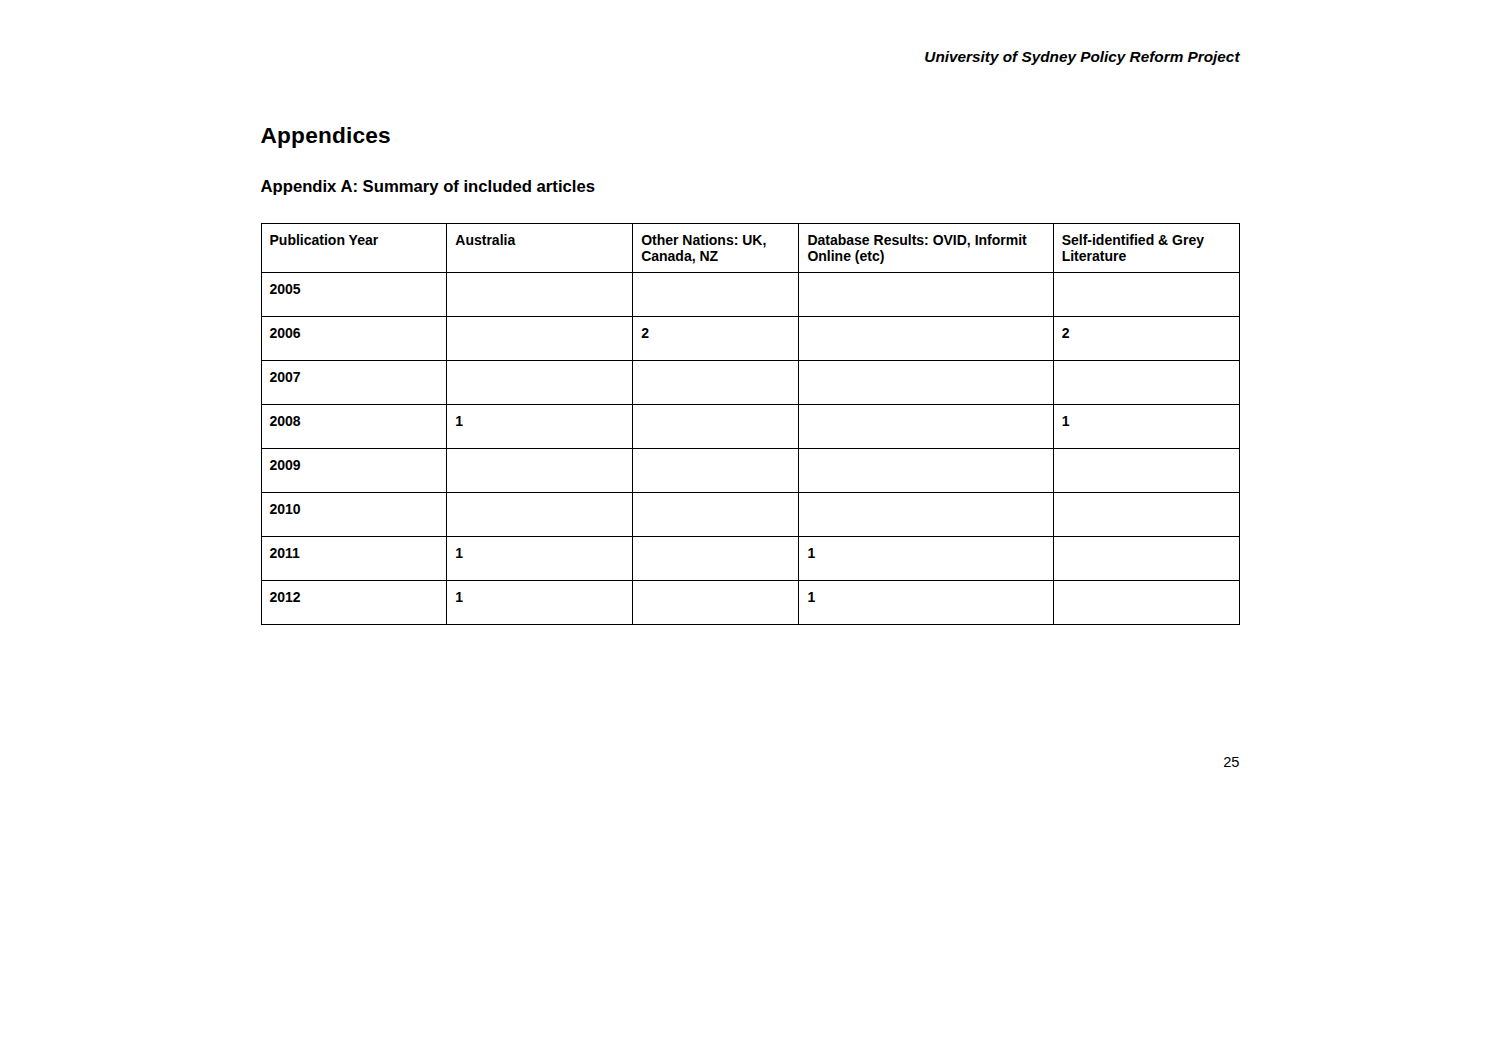University of Sydney Policy Reform Project
Appendices
Appendix A: Summary of included articles
| Publication Year | Australia | Other Nations: UK, Canada, NZ | Database Results: OVID, Informit Online (etc) | Self-identified & Grey Literature |
| --- | --- | --- | --- | --- |
| 2005 | | | | |
| 2006 | | 2 | | 2 |
| 2007 | | | | |
| 2008 | 1 | | | 1 |
| 2009 | | | | |
| 2010 | | | | |
| 2011 | 1 | | 1 | |
| 2012 | 1 | | 1 | |
25